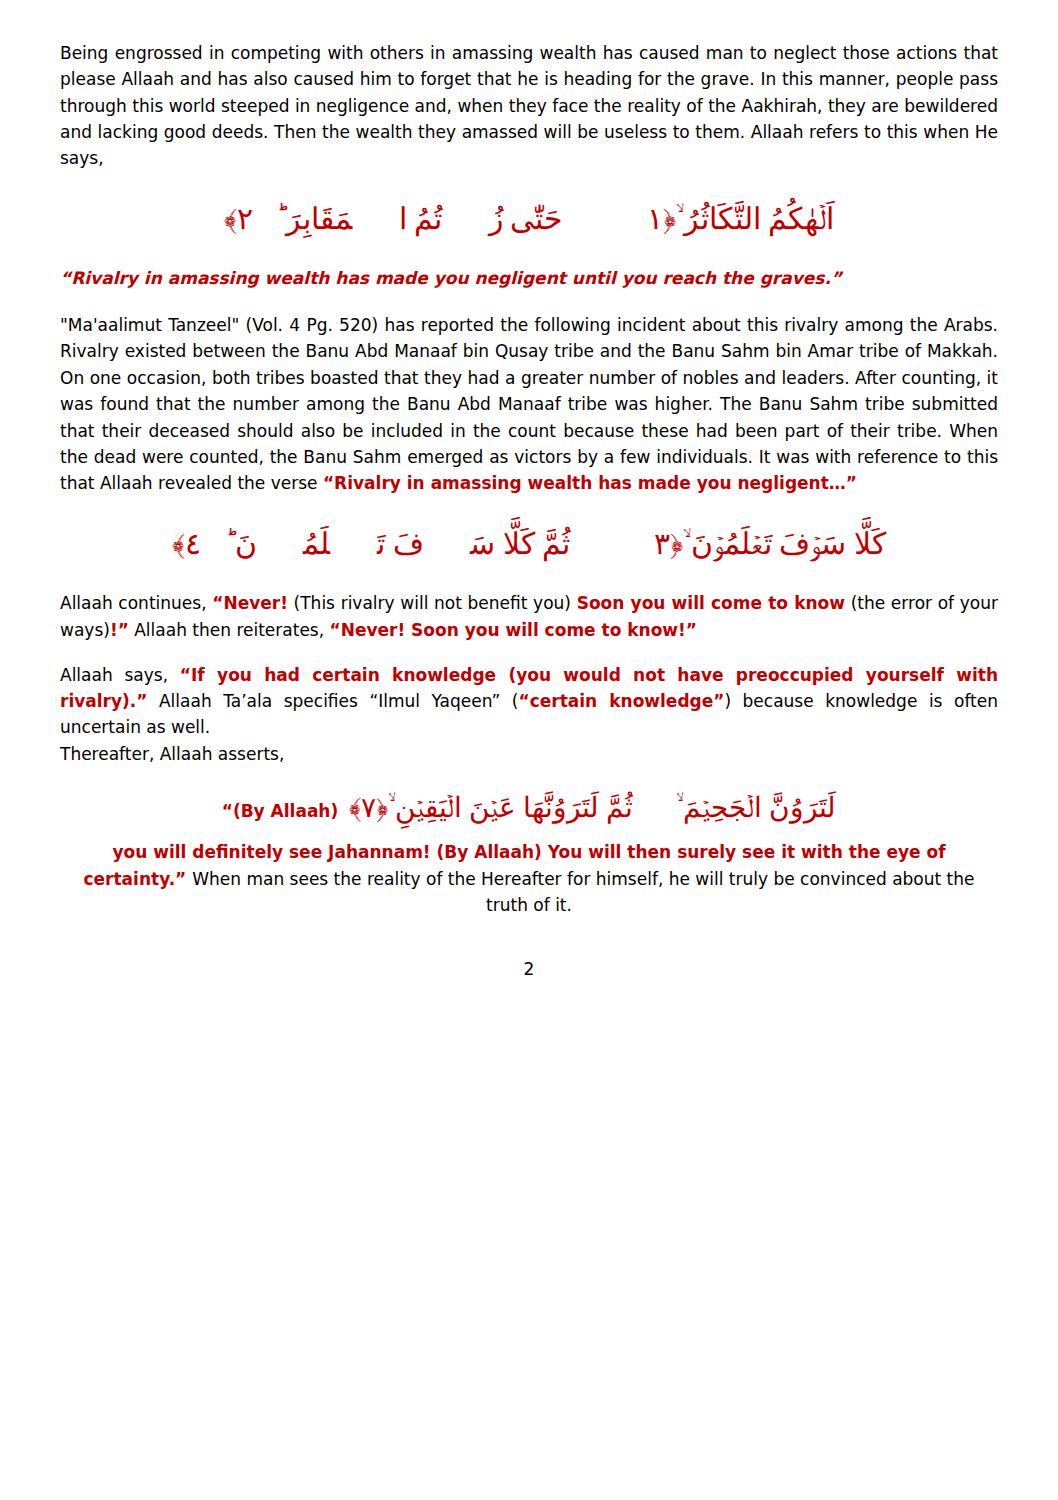Being engrossed in competing with others in amassing wealth has caused man to neglect those actions that please Allaah and has also caused him to forget that he is heading for the grave. In this manner, people pass through this world steeped in negligence and, when they face the reality of the Aakhirah, they are bewildered and lacking good deeds. Then the wealth they amassed will be useless to them. Allaah refers to this when He says,
اَلۡهٰكُمُ التَّكَاثُرُ ۙ‏﴿١﴾ حَتّٰى زُرۡتُمُ الۡمَقَابِرَ ؕ﴿٢﴾
“Rivalry in amassing wealth has made you negligent until you reach the graves.”
"Ma'aalimut Tanzeel" (Vol. 4 Pg. 520) has reported the following incident about this rivalry among the Arabs. Rivalry existed between the Banu Abd Manaaf bin Qusay tribe and the Banu Sahm bin Amar tribe of Makkah. On one occasion, both tribes boasted that they had a greater number of nobles and leaders. After counting, it was found that the number among the Banu Abd Manaaf tribe was higher. The Banu Sahm tribe submitted that their deceased should also be included in the count because these had been part of their tribe. When the dead were counted, the Banu Sahm emerged as victors by a few individuals. It was with reference to this that Allaah revealed the verse “Rivalry in amassing wealth has made you negligent…”
كَلَّا سَوۡفَ تَعۡلَمُوۡنَ ۙ﴿٣﴾ ثُمَّ كَلَّا سَوۡفَ تَعۡلَمُوۡنَ ؕ﴿٤﴾
Allaah continues, “Never! (This rivalry will not benefit you) Soon you will come to know (the error of your ways)!” Allaah then reiterates, “Never! Soon you will come to know!”
Allaah says, “If you had certain knowledge (you would not have preoccupied yourself with rivalry).” Allaah Ta’ala specifies “Ilmul Yaqeen” (“certain knowledge”) because knowledge is often uncertain as well.
Thereafter, Allaah asserts,
“(By Allaah) ثُمَّ لَتَرَوُنَّهَا عَيۡنَ الۡيَقِيۡنِ ۙ﴿٧﴾ لَتَرَوُنَّ الۡجَحِيۡمَ ۙ
you will definitely see Jahannam! (By Allaah) You will then surely see it with the eye of certainty.” When man sees the reality of the Hereafter for himself, he will truly be convinced about the truth of it.
2